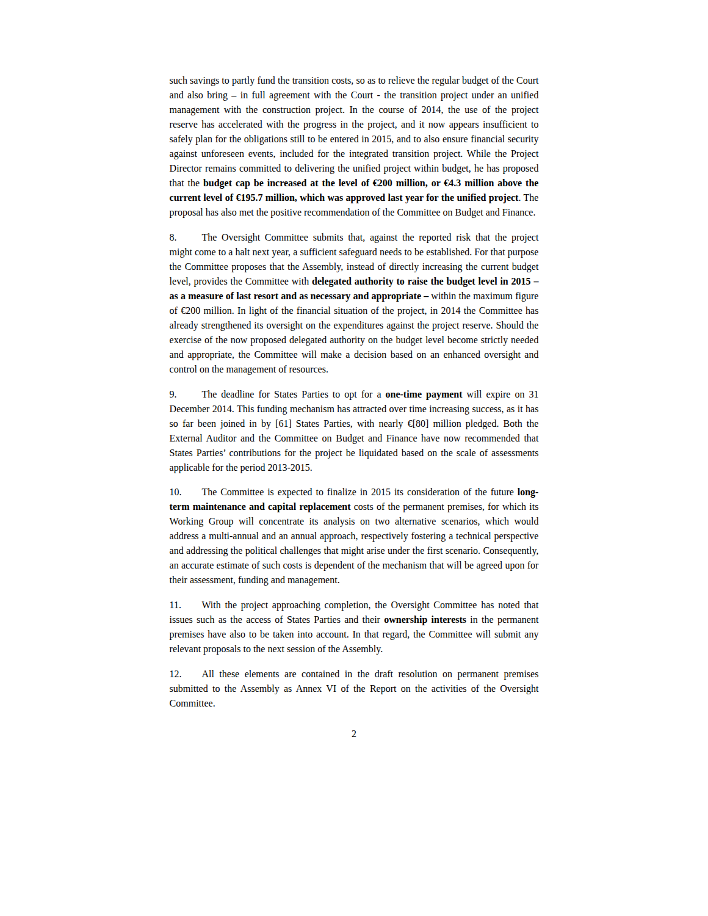such savings to partly fund the transition costs, so as to relieve the regular budget of the Court and also bring – in full agreement with the Court - the transition project under an unified management with the construction project. In the course of 2014, the use of the project reserve has accelerated with the progress in the project, and it now appears insufficient to safely plan for the obligations still to be entered in 2015, and to also ensure financial security against unforeseen events, included for the integrated transition project. While the Project Director remains committed to delivering the unified project within budget, he has proposed that the budget cap be increased at the level of €200 million, or €4.3 million above the current level of €195.7 million, which was approved last year for the unified project. The proposal has also met the positive recommendation of the Committee on Budget and Finance.
8. The Oversight Committee submits that, against the reported risk that the project might come to a halt next year, a sufficient safeguard needs to be established. For that purpose the Committee proposes that the Assembly, instead of directly increasing the current budget level, provides the Committee with delegated authority to raise the budget level in 2015 – as a measure of last resort and as necessary and appropriate – within the maximum figure of €200 million. In light of the financial situation of the project, in 2014 the Committee has already strengthened its oversight on the expenditures against the project reserve. Should the exercise of the now proposed delegated authority on the budget level become strictly needed and appropriate, the Committee will make a decision based on an enhanced oversight and control on the management of resources.
9. The deadline for States Parties to opt for a one-time payment will expire on 31 December 2014. This funding mechanism has attracted over time increasing success, as it has so far been joined in by [61] States Parties, with nearly €[80] million pledged. Both the External Auditor and the Committee on Budget and Finance have now recommended that States Parties’ contributions for the project be liquidated based on the scale of assessments applicable for the period 2013-2015.
10. The Committee is expected to finalize in 2015 its consideration of the future long-term maintenance and capital replacement costs of the permanent premises, for which its Working Group will concentrate its analysis on two alternative scenarios, which would address a multi-annual and an annual approach, respectively fostering a technical perspective and addressing the political challenges that might arise under the first scenario. Consequently, an accurate estimate of such costs is dependent of the mechanism that will be agreed upon for their assessment, funding and management.
11. With the project approaching completion, the Oversight Committee has noted that issues such as the access of States Parties and their ownership interests in the permanent premises have also to be taken into account. In that regard, the Committee will submit any relevant proposals to the next session of the Assembly.
12. All these elements are contained in the draft resolution on permanent premises submitted to the Assembly as Annex VI of the Report on the activities of the Oversight Committee.
2